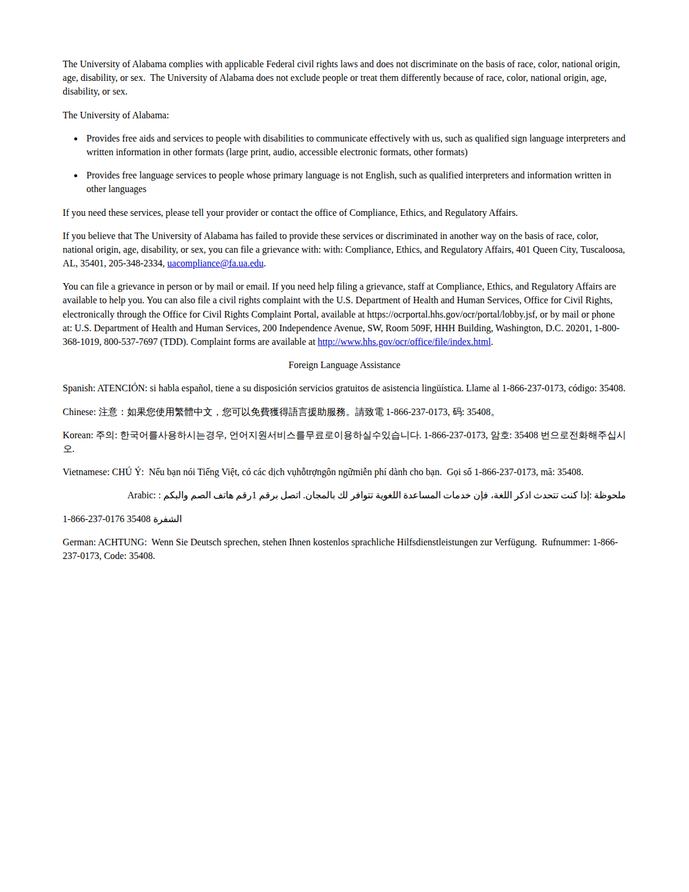The University of Alabama complies with applicable Federal civil rights laws and does not discriminate on the basis of race, color, national origin, age, disability, or sex. The University of Alabama does not exclude people or treat them differently because of race, color, national origin, age, disability, or sex.
The University of Alabama:
Provides free aids and services to people with disabilities to communicate effectively with us, such as qualified sign language interpreters and written information in other formats (large print, audio, accessible electronic formats, other formats)
Provides free language services to people whose primary language is not English, such as qualified interpreters and information written in other languages
If you need these services, please tell your provider or contact the office of Compliance, Ethics, and Regulatory Affairs.
If you believe that The University of Alabama has failed to provide these services or discriminated in another way on the basis of race, color, national origin, age, disability, or sex, you can file a grievance with: with: Compliance, Ethics, and Regulatory Affairs, 401 Queen City, Tuscaloosa, AL, 35401, 205-348-2334, uacompliance@fa.ua.edu.
You can file a grievance in person or by mail or email. If you need help filing a grievance, staff at Compliance, Ethics, and Regulatory Affairs are available to help you. You can also file a civil rights complaint with the U.S. Department of Health and Human Services, Office for Civil Rights, electronically through the Office for Civil Rights Complaint Portal, available at https://ocrportal.hhs.gov/ocr/portal/lobby.jsf, or by mail or phone at: U.S. Department of Health and Human Services, 200 Independence Avenue, SW, Room 509F, HHH Building, Washington, D.C. 20201, 1-800-368-1019, 800-537-7697 (TDD). Complaint forms are available at http://www.hhs.gov/ocr/office/file/index.html.
Foreign Language Assistance
Spanish: ATENCIÓN: si habla español, tiene a su disposición servicios gratuitos de asistencia lingüística. Llame al 1-866-237-0173, código: 35408.
Chinese: 注意：如果您使用繁體中文，您可以免費獲得語言援助服務。請致電 1-866-237-0173, 码: 35408。
Korean: 주의: 한국어를사용하시는경우, 언어지원서비스를무료로이용하실수있습니다. 1-866-237-0173, 암호: 35408 번으로전화해주십시오.
Vietnamese: CHÚ Ý: Nếu bạn nói Tiếng Việt, có các dịch vụhỗtrợngôn ngữmiễn phí dành cho bạn. Gọi số 1-866-237-0173, mã: 35408.
ملحوظة :إذا كنت تتحدث اذكر اللغة، فإن خدمات المساعدة اللغوية تتوافر لك بالمجان. اتصل برقم 1رقم هاتف الصم والبكم : :Arabic
1-866-237-0176 35408 الشفرة
German: ACHTUNG: Wenn Sie Deutsch sprechen, stehen Ihnen kostenlos sprachliche Hilfsdienstleistungen zur Verfügung. Rufnummer: 1-866-237-0173, Code: 35408.